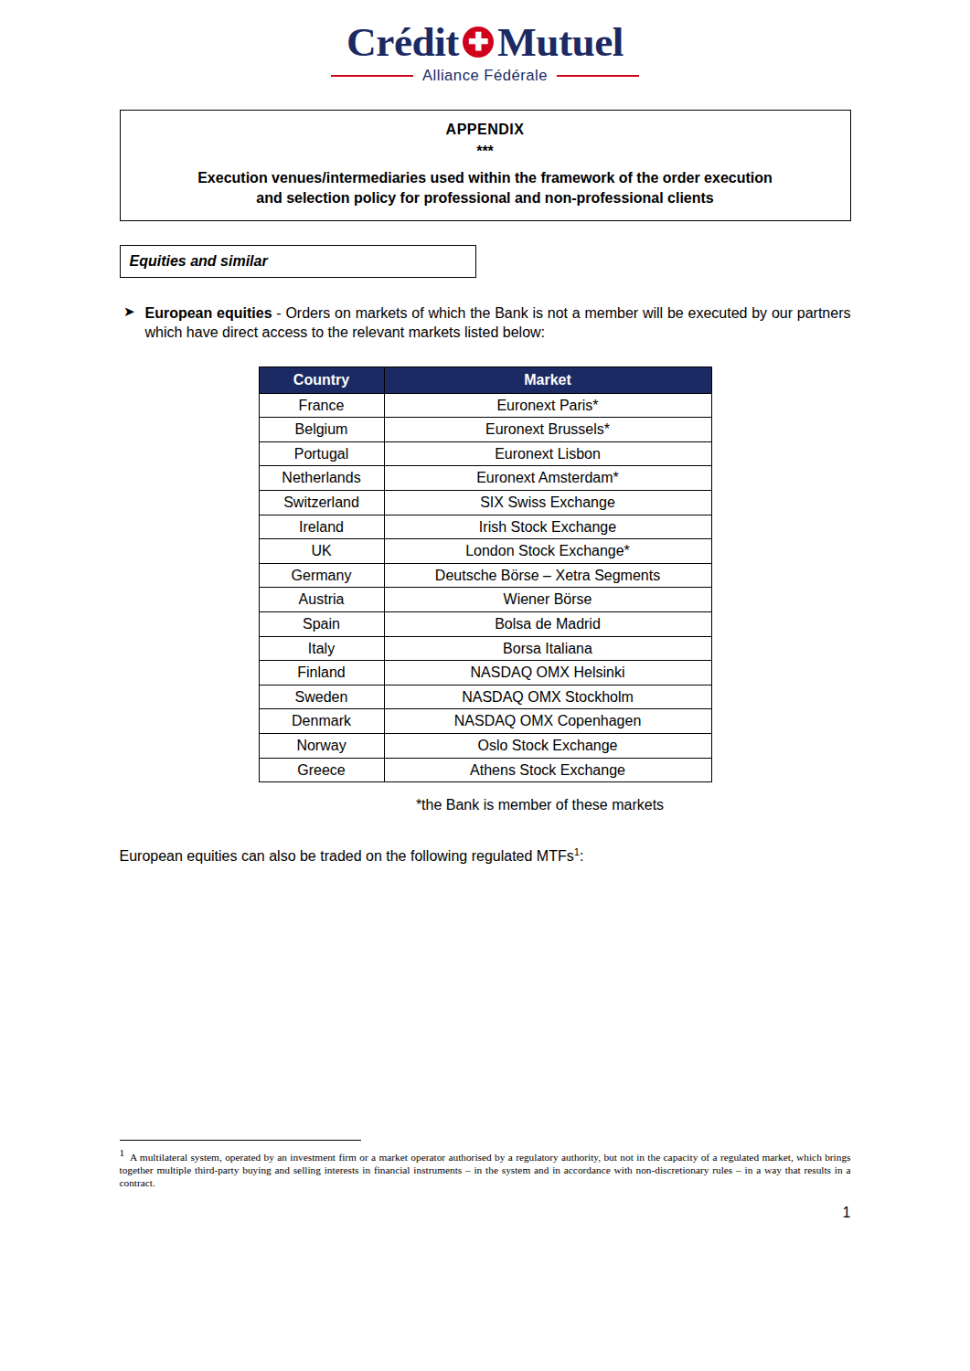Crédit✚Mutuel
Alliance Fédérale
APPENDIX
***
Execution venues/intermediaries used within the framework of the order execution
and selection policy for professional and non-professional clients
Equities and similar
European equities - Orders on markets of which the Bank is not a member will be executed by our partners which have direct access to the relevant markets listed below:
| Country | Market |
| --- | --- |
| France | Euronext Paris* |
| Belgium | Euronext Brussels* |
| Portugal | Euronext Lisbon |
| Netherlands | Euronext Amsterdam* |
| Switzerland | SIX Swiss Exchange |
| Ireland | Irish Stock Exchange |
| UK | London Stock Exchange* |
| Germany | Deutsche Börse – Xetra Segments |
| Austria | Wiener Börse |
| Spain | Bolsa de Madrid |
| Italy | Borsa Italiana |
| Finland | NASDAQ OMX Helsinki |
| Sweden | NASDAQ OMX Stockholm |
| Denmark | NASDAQ OMX Copenhagen |
| Norway | Oslo Stock Exchange |
| Greece | Athens Stock Exchange |
*the Bank is member of these markets
European equities can also be traded on the following regulated MTFs1:
1 A multilateral system, operated by an investment firm or a market operator authorised by a regulatory authority, but not in the capacity of a regulated market, which brings together multiple third-party buying and selling interests in financial instruments – in the system and in accordance with non-discretionary rules – in a way that results in a contract.
1